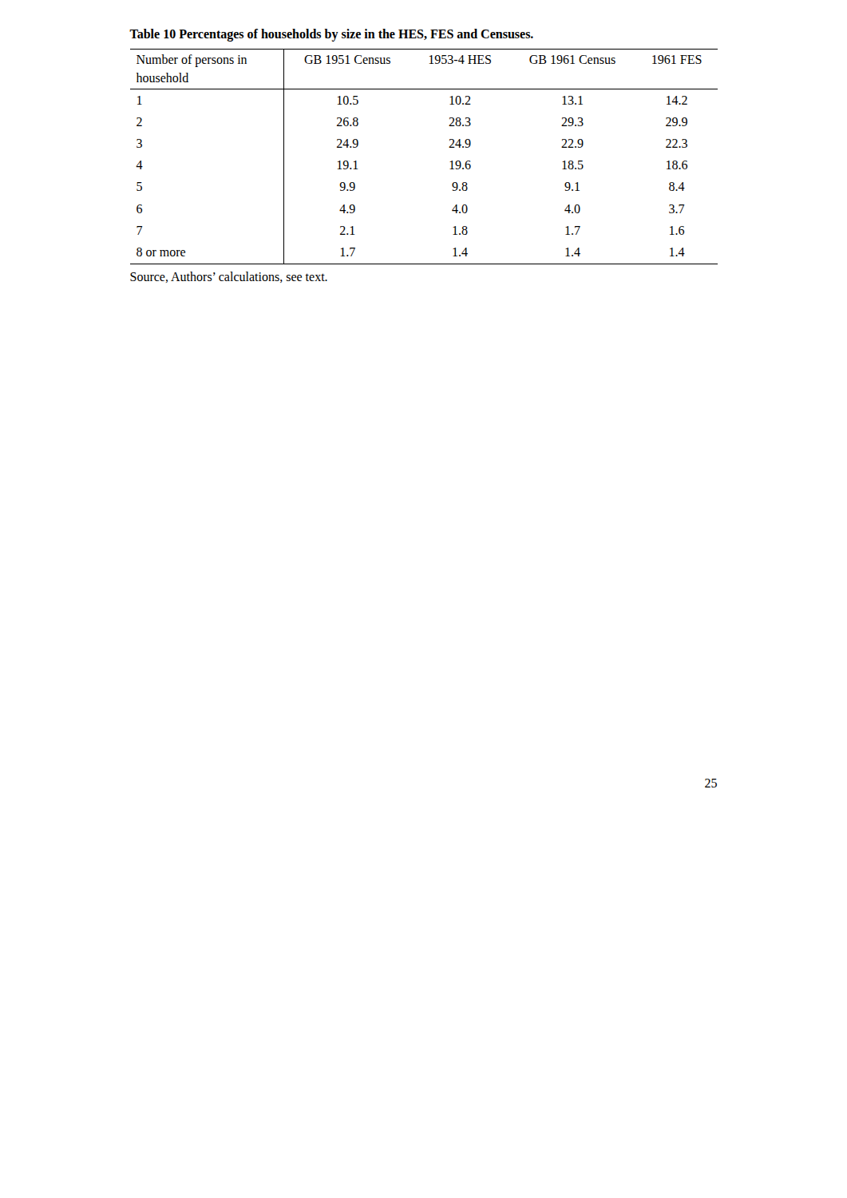Table 10 Percentages of households by size in the HES, FES and Censuses.
| Number of persons in household | GB 1951 Census | 1953-4 HES | GB 1961 Census | 1961 FES |
| --- | --- | --- | --- | --- |
| 1 | 10.5 | 10.2 | 13.1 | 14.2 |
| 2 | 26.8 | 28.3 | 29.3 | 29.9 |
| 3 | 24.9 | 24.9 | 22.9 | 22.3 |
| 4 | 19.1 | 19.6 | 18.5 | 18.6 |
| 5 | 9.9 | 9.8 | 9.1 | 8.4 |
| 6 | 4.9 | 4.0 | 4.0 | 3.7 |
| 7 | 2.1 | 1.8 | 1.7 | 1.6 |
| 8 or more | 1.7 | 1.4 | 1.4 | 1.4 |
Source, Authors’ calculations, see text.
25